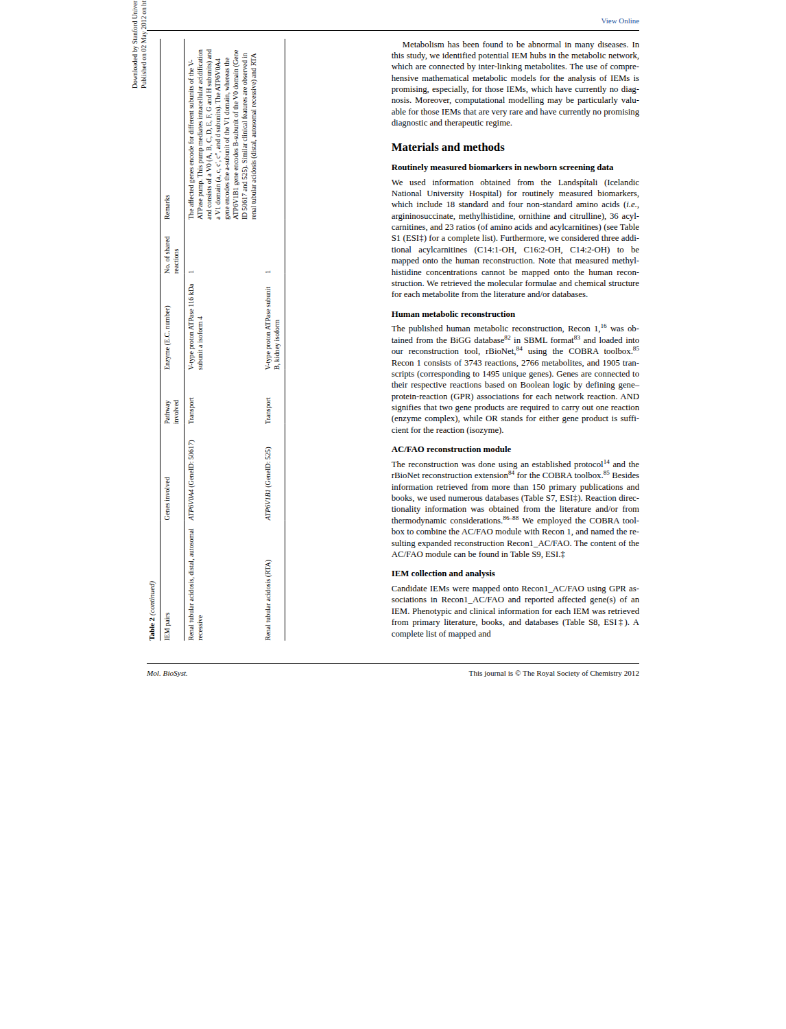View Online
Downloaded by Stanford University on 15 June 2012 Published on 02 May 2012 on http://pubs.rsc.org | doi:10.1039/C2MB25075F
Table 2 ( continued )
| IEM pairs | Genes involved | Pathway involved | Enzyme (E.C. number) | No. of shared reactions | Remarks |
| --- | --- | --- | --- | --- | --- |
| Renal tubular acidosis, distal, autosomal recessive | ATP6V0A4 (GeneID: 50617) | Transport | V-type proton ATPase 116 kDa subunit a isoform 4 | 1 | The affected genes encode for different subunits of the V-ATPase pump. This pump mediates intracellular acidification and consists of a V0 (A, B, C, D, E, F, G and H subunits) and a V1 domain (a, c, c′, c″, and d subunits). The ATP6V0A4 gene encodes the a-subunit of the V1 domain, whereas the ATP6V1B1 gene encodes B-subunit of the V0 domain (Gene ID 50617 and 525). Similar clinical features are observed in renal tubular acidosis (distal, autosomal recessive) and RTA |
| Renal tubular acidosis (RTA) | ATP6V1B1 (GeneID: 525) | Transport | V-type proton ATPase subunit B, kidney isoform | 1 | |
Metabolism has been found to be abnormal in many diseases. In this study, we identified potential IEM hubs in the metabolic network, which are connected by inter-linking metabolites. The use of comprehensive mathematical metabolic models for the analysis of IEMs is promising, especially, for those IEMs, which have currently no diagnosis. Moreover, computational modelling may be particularly valuable for those IEMs that are very rare and have currently no promising diagnostic and therapeutic regime.
Materials and methods
Routinely measured biomarkers in newborn screening data
We used information obtained from the Landspítali (Icelandic National University Hospital) for routinely measured biomarkers, which include 18 standard and four non-standard amino acids (i.e., argininosuccinate, methylhistidine, ornithine and citrulline), 36 acylcarnitines, and 23 ratios (of amino acids and acylcarnitines) (see Table S1 (ESI‡) for a complete list). Furthermore, we considered three additional acylcarnitines (C14:1-OH, C16:2-OH, C14:2-OH) to be mapped onto the human reconstruction. Note that measured methylhistidine concentrations cannot be mapped onto the human reconstruction. We retrieved the molecular formulae and chemical structure for each metabolite from the literature and/or databases.
Human metabolic reconstruction
The published human metabolic reconstruction, Recon 1,16 was obtained from the BiGG database82 in SBML format83 and loaded into our reconstruction tool, rBioNet,84 using the COBRA toolbox.85 Recon 1 consists of 3743 reactions, 2766 metabolites, and 1905 transcripts (corresponding to 1495 unique genes). Genes are connected to their respective reactions based on Boolean logic by defining gene–protein-reaction (GPR) associations for each network reaction. AND signifies that two gene products are required to carry out one reaction (enzyme complex), while OR stands for either gene product is sufficient for the reaction (isozyme).
AC/FAO reconstruction module
The reconstruction was done using an established protocol14 and the rBioNet reconstruction extension84 for the COBRA toolbox.85 Besides information retrieved from more than 150 primary publications and books, we used numerous databases (Table S7, ESI‡). Reaction directionality information was obtained from the literature and/or from thermodynamic considerations.86–88 We employed the COBRA toolbox to combine the AC/FAO module with Recon 1, and named the resulting expanded reconstruction Recon1_AC/FAO. The content of the AC/FAO module can be found in Table S9, ESI.‡
IEM collection and analysis
Candidate IEMs were mapped onto Recon1_AC/FAO using GPR associations in Recon1_AC/FAO and reported affected gene(s) of an IEM. Phenotypic and clinical information for each IEM was retrieved from primary literature, books, and databases (Table S8, ESI‡). A complete list of mapped and
Mol. BioSyst.
This journal is © The Royal Society of Chemistry 2012